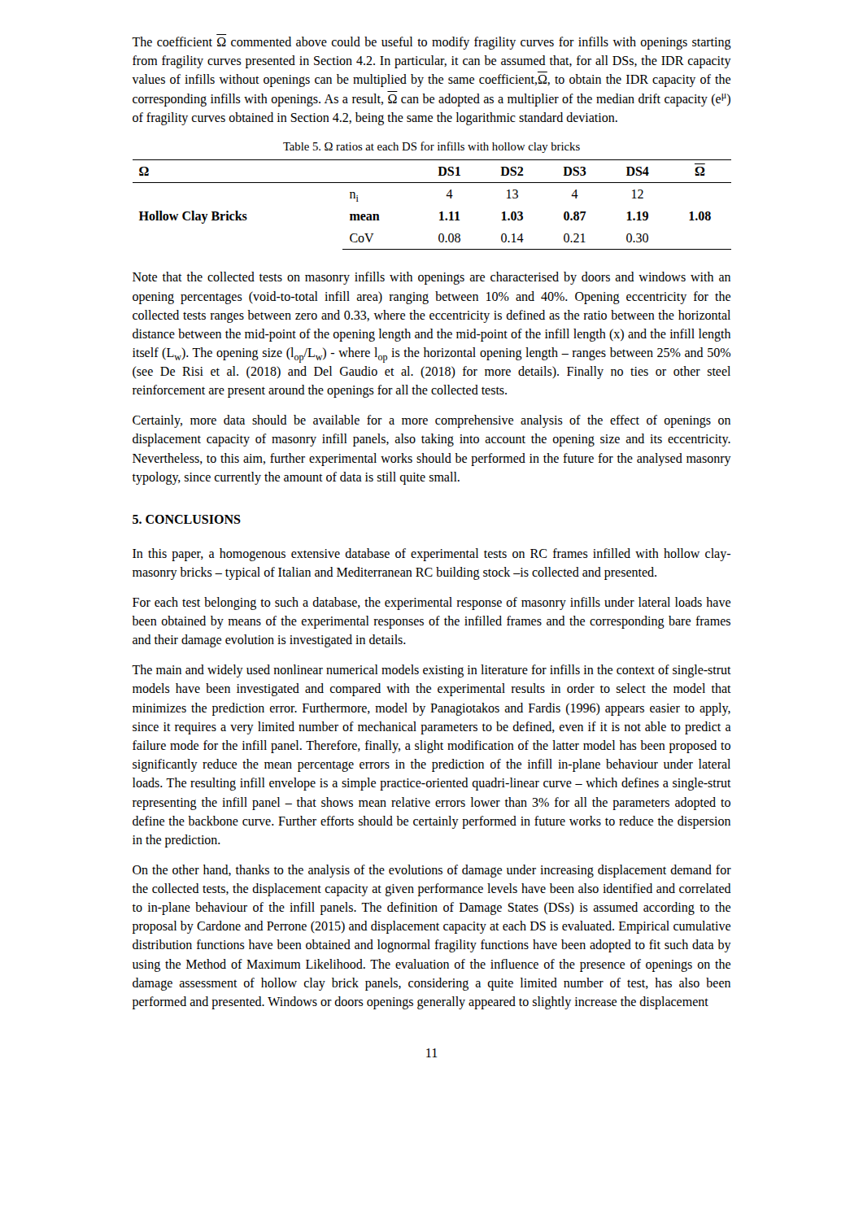The coefficient Ω commented above could be useful to modify fragility curves for infills with openings starting from fragility curves presented in Section 4.2. In particular, it can be assumed that, for all DSs, the IDR capacity values of infills without openings can be multiplied by the same coefficient,Ω, to obtain the IDR capacity of the corresponding infills with openings. As a result, Ω can be adopted as a multiplier of the median drift capacity (eμ) of fragility curves obtained in Section 4.2, being the same the logarithmic standard deviation.
Table 5. Ω ratios at each DS for infills with hollow clay bricks
| Ω | | DS1 | DS2 | DS3 | DS4 | Ω |
| --- | --- | --- | --- | --- | --- | --- |
| Hollow Clay Bricks | n i | 4 | 13 | 4 | 12 | |
| mean | 1.11 | 1.03 | 0.87 | 1.19 | 1.08 |
| CoV | 0.08 | 0.14 | 0.21 | 0.30 | |
Note that the collected tests on masonry infills with openings are characterised by doors and windows with an opening percentages (void-to-total infill area) ranging between 10% and 40%. Opening eccentricity for the collected tests ranges between zero and 0.33, where the eccentricity is defined as the ratio between the horizontal distance between the mid-point of the opening length and the mid-point of the infill length (x) and the infill length itself (Lw). The opening size (lop/Lw) - where lop is the horizontal opening length – ranges between 25% and 50% (see De Risi et al. (2018) and Del Gaudio et al. (2018) for more details). Finally no ties or other steel reinforcement are present around the openings for all the collected tests.
Certainly, more data should be available for a more comprehensive analysis of the effect of openings on displacement capacity of masonry infill panels, also taking into account the opening size and its eccentricity. Nevertheless, to this aim, further experimental works should be performed in the future for the analysed masonry typology, since currently the amount of data is still quite small.
5. CONCLUSIONS
In this paper, a homogenous extensive database of experimental tests on RC frames infilled with hollow clay-masonry bricks – typical of Italian and Mediterranean RC building stock –is collected and presented.
For each test belonging to such a database, the experimental response of masonry infills under lateral loads have been obtained by means of the experimental responses of the infilled frames and the corresponding bare frames and their damage evolution is investigated in details.
The main and widely used nonlinear numerical models existing in literature for infills in the context of single-strut models have been investigated and compared with the experimental results in order to select the model that minimizes the prediction error. Furthermore, model by Panagiotakos and Fardis (1996) appears easier to apply, since it requires a very limited number of mechanical parameters to be defined, even if it is not able to predict a failure mode for the infill panel. Therefore, finally, a slight modification of the latter model has been proposed to significantly reduce the mean percentage errors in the prediction of the infill in-plane behaviour under lateral loads. The resulting infill envelope is a simple practice-oriented quadri-linear curve – which defines a single-strut representing the infill panel – that shows mean relative errors lower than 3% for all the parameters adopted to define the backbone curve. Further efforts should be certainly performed in future works to reduce the dispersion in the prediction.
On the other hand, thanks to the analysis of the evolutions of damage under increasing displacement demand for the collected tests, the displacement capacity at given performance levels have been also identified and correlated to in-plane behaviour of the infill panels. The definition of Damage States (DSs) is assumed according to the proposal by Cardone and Perrone (2015) and displacement capacity at each DS is evaluated. Empirical cumulative distribution functions have been obtained and lognormal fragility functions have been adopted to fit such data by using the Method of Maximum Likelihood. The evaluation of the influence of the presence of openings on the damage assessment of hollow clay brick panels, considering a quite limited number of test, has also been performed and presented. Windows or doors openings generally appeared to slightly increase the displacement
11